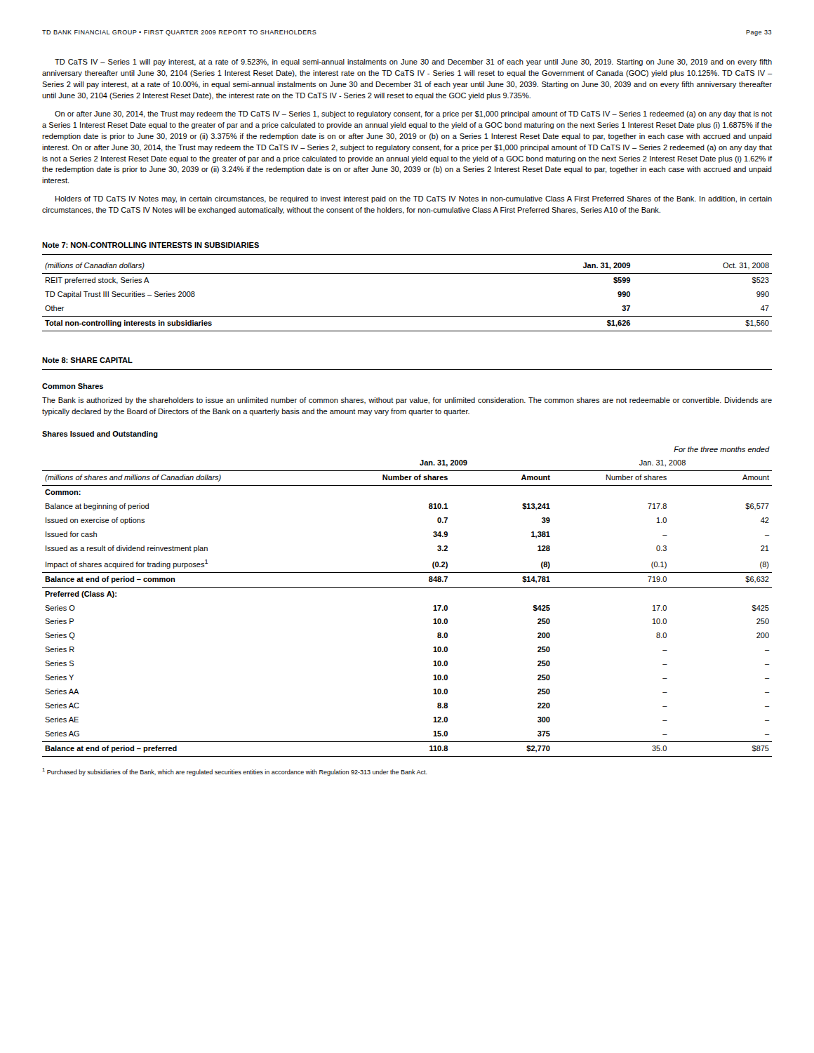TD BANK FINANCIAL GROUP • FIRST QUARTER 2009 REPORT TO SHAREHOLDERS Page 33
TD CaTS IV – Series 1 will pay interest, at a rate of 9.523%, in equal semi-annual instalments on June 30 and December 31 of each year until June 30, 2019. Starting on June 30, 2019 and on every fifth anniversary thereafter until June 30, 2104 (Series 1 Interest Reset Date), the interest rate on the TD CaTS IV - Series 1 will reset to equal the Government of Canada (GOC) yield plus 10.125%. TD CaTS IV – Series 2 will pay interest, at a rate of 10.00%, in equal semi-annual instalments on June 30 and December 31 of each year until June 30, 2039. Starting on June 30, 2039 and on every fifth anniversary thereafter until June 30, 2104 (Series 2 Interest Reset Date), the interest rate on the TD CaTS IV - Series 2 will reset to equal the GOC yield plus 9.735%.
On or after June 30, 2014, the Trust may redeem the TD CaTS IV – Series 1, subject to regulatory consent, for a price per $1,000 principal amount of TD CaTS IV – Series 1 redeemed (a) on any day that is not a Series 1 Interest Reset Date equal to the greater of par and a price calculated to provide an annual yield equal to the yield of a GOC bond maturing on the next Series 1 Interest Reset Date plus (i) 1.6875% if the redemption date is prior to June 30, 2019 or (ii) 3.375% if the redemption date is on or after June 30, 2019 or (b) on a Series 1 Interest Reset Date equal to par, together in each case with accrued and unpaid interest. On or after June 30, 2014, the Trust may redeem the TD CaTS IV – Series 2, subject to regulatory consent, for a price per $1,000 principal amount of TD CaTS IV – Series 2 redeemed (a) on any day that is not a Series 2 Interest Reset Date equal to the greater of par and a price calculated to provide an annual yield equal to the yield of a GOC bond maturing on the next Series 2 Interest Reset Date plus (i) 1.62% if the redemption date is prior to June 30, 2039 or (ii) 3.24% if the redemption date is on or after June 30, 2039 or (b) on a Series 2 Interest Reset Date equal to par, together in each case with accrued and unpaid interest.
Holders of TD CaTS IV Notes may, in certain circumstances, be required to invest interest paid on the TD CaTS IV Notes in non-cumulative Class A First Preferred Shares of the Bank. In addition, in certain circumstances, the TD CaTS IV Notes will be exchanged automatically, without the consent of the holders, for non-cumulative Class A First Preferred Shares, Series A10 of the Bank.
Note 7: NON-CONTROLLING INTERESTS IN SUBSIDIARIES
| (millions of Canadian dollars) | Jan. 31, 2009 | Oct. 31, 2008 |
| REIT preferred stock, Series A | $599 | $523 |
| TD Capital Trust III Securities – Series 2008 | 990 | 990 |
| Other | 37 | 47 |
| Total non-controlling interests in subsidiaries | $1,626 | $1,560 |
Note 8: SHARE CAPITAL
Common Shares
The Bank is authorized by the shareholders to issue an unlimited number of common shares, without par value, for unlimited consideration. The common shares are not redeemable or convertible. Dividends are typically declared by the Board of Directors of the Bank on a quarterly basis and the amount may vary from quarter to quarter.
Shares Issued and Outstanding
| | For the three months ended |
| | Jan. 31, 2009 | Jan. 31, 2008 |
| (millions of shares and millions of Canadian dollars) | Number of shares | Amount | Number of shares | Amount |
| Common: | | | | |
| Balance at beginning of period | 810.1 | $13,241 | 717.8 | $6,577 |
| Issued on exercise of options | 0.7 | 39 | 1.0 | 42 |
| Issued for cash | 34.9 | 1,381 | – | – |
| Issued as a result of dividend reinvestment plan | 3.2 | 128 | 0.3 | 21 |
| Impact of shares acquired for trading purposes 1 | (0.2) | (8) | (0.1) | (8) |
| Balance at end of period – common | 848.7 | $14,781 | 719.0 | $6,632 |
| Preferred (Class A): | | | | |
| Series O | 17.0 | $425 | 17.0 | $425 |
| Series P | 10.0 | 250 | 10.0 | 250 |
| Series Q | 8.0 | 200 | 8.0 | 200 |
| Series R | 10.0 | 250 | – | – |
| Series S | 10.0 | 250 | – | – |
| Series Y | 10.0 | 250 | – | – |
| Series AA | 10.0 | 250 | – | – |
| Series AC | 8.8 | 220 | – | – |
| Series AE | 12.0 | 300 | – | – |
| Series AG | 15.0 | 375 | – | – |
| Balance at end of period – preferred | 110.8 | $2,770 | 35.0 | $875 |
1 Purchased by subsidiaries of the Bank, which are regulated securities entities in accordance with Regulation 92-313 under the Bank Act.